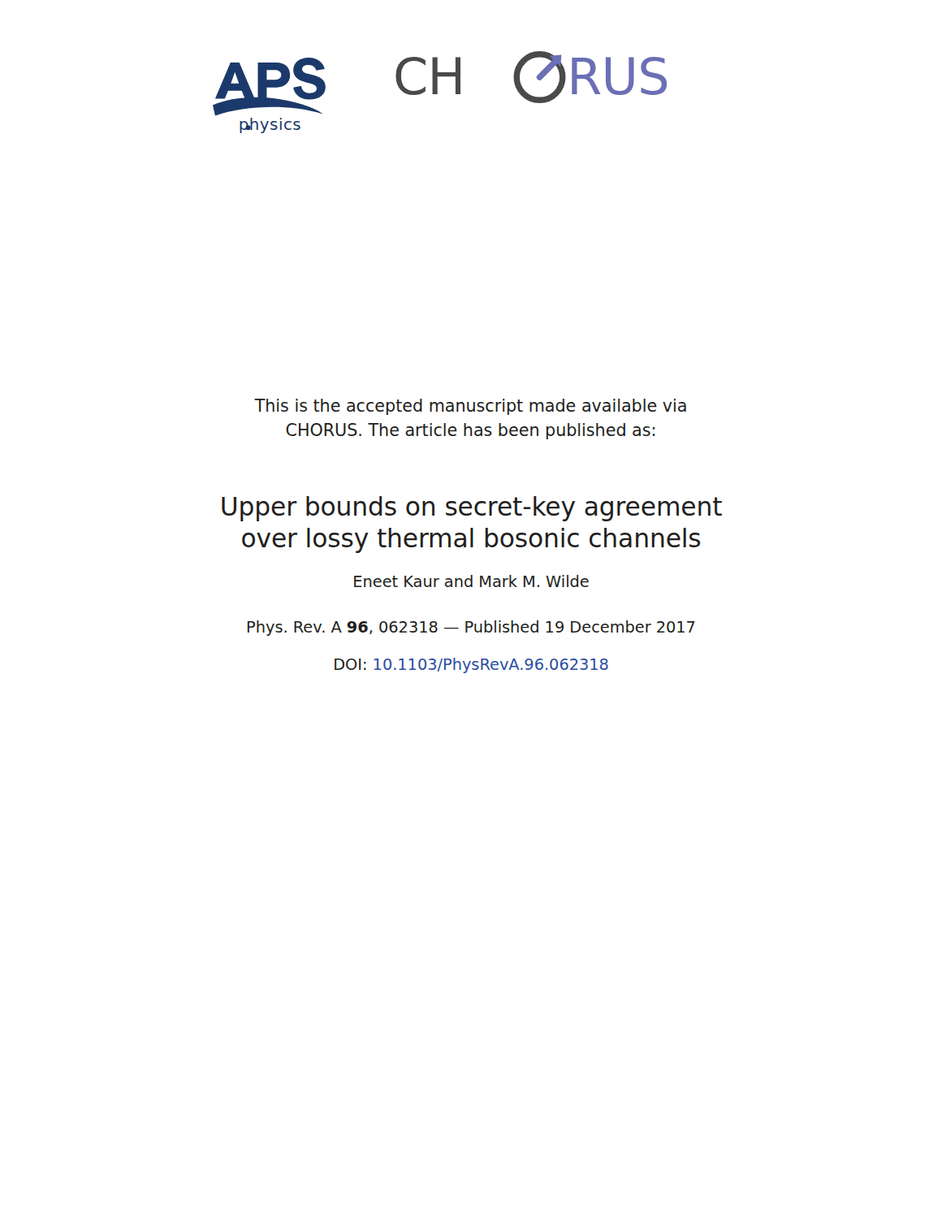APS Physics physics
CHORUS CH RUS
This is the accepted manuscript made available via CHORUS. The article has been published as:
Upper bounds on secret-key agreement over lossy thermal bosonic channels
Eneet Kaur and Mark M. Wilde
Phys. Rev. A 96, 062318 — Published 19 December 2017
DOI: 10.1103/PhysRevA.96.062318